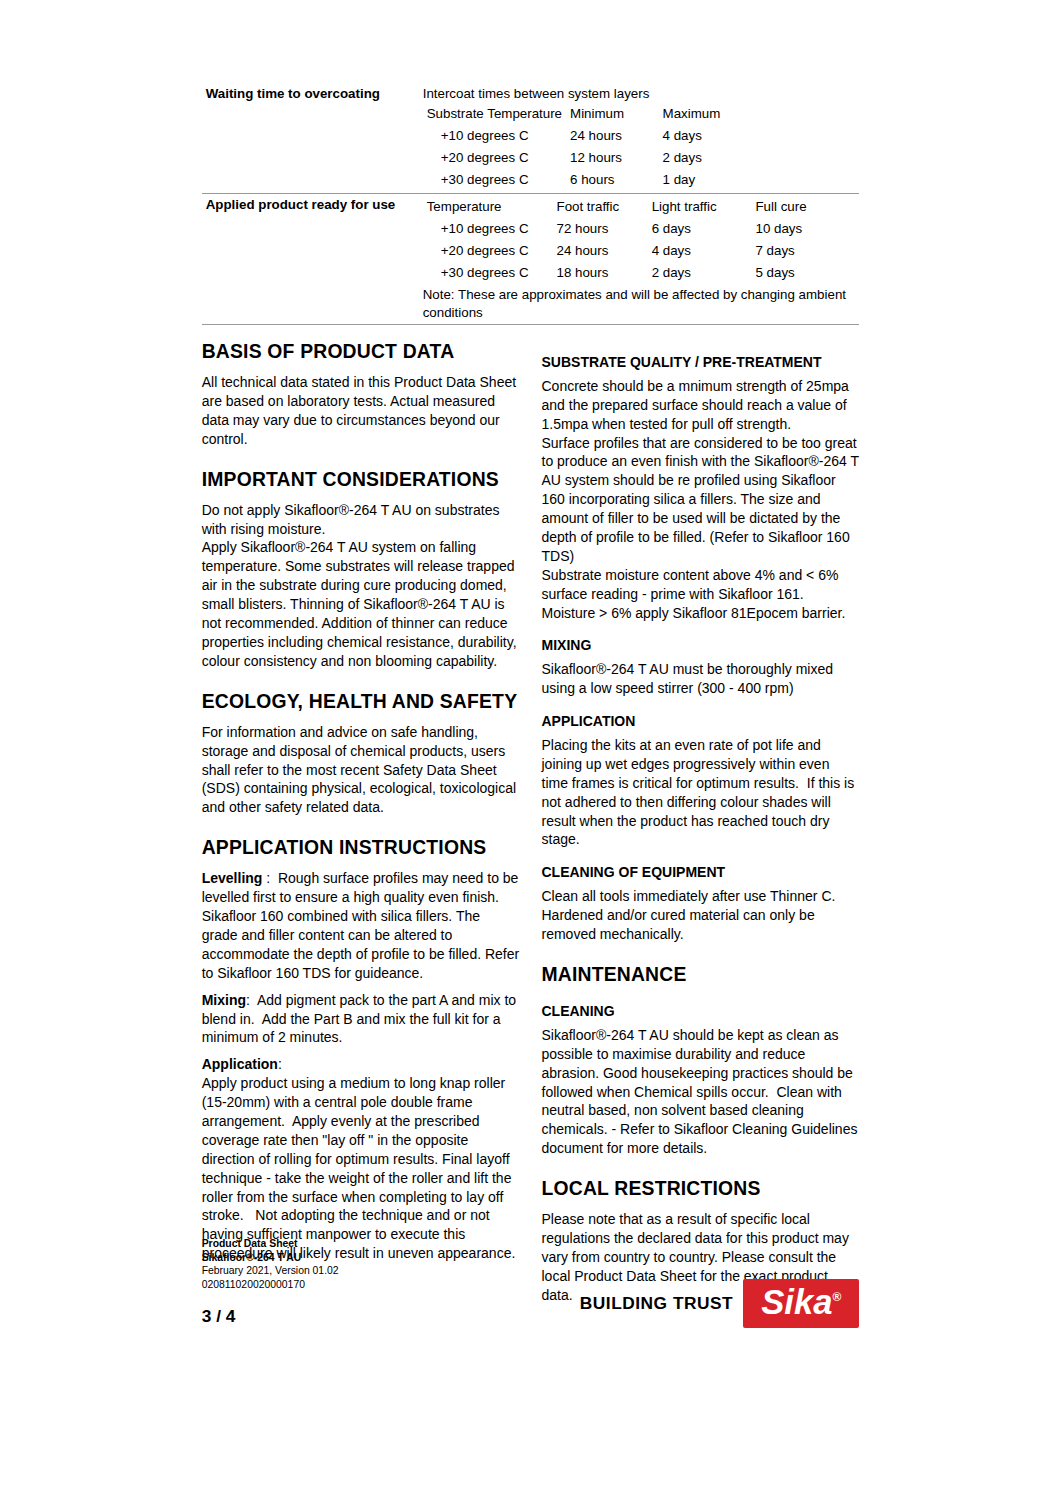| Waiting time to overcoating | Intercoat times between system layers / Substrate Temperature / Minimum / Maximum / / / +10 degrees C / 24 hours / 4 days / / / +20 degrees C / 12 hours / 2 days / / / +30 degrees C / 6 hours / 1 day / / |
| Applied product ready for use | / Temperature / Foot traffic / Light traffic / Full cure / / +10 degrees C / 72 hours / 6 days / 10 days / / +20 degrees C / 24 hours / 4 days / 7 days / / +30 degrees C / 18 hours / 2 days / 5 days / Note: These are approximates and will be affected by changing ambient conditions |
BASIS OF PRODUCT DATA
All technical data stated in this Product Data Sheet are based on laboratory tests. Actual measured data may vary due to circumstances beyond our control.
IMPORTANT CONSIDERATIONS
Do not apply Sikafloor®-264 T AU on substrates with rising moisture.
Apply Sikafloor®-264 T AU system on falling temperature. Some substrates will release trapped air in the substrate during cure producing domed, small blisters. Thinning of Sikafloor®-264 T AU is not recommended. Addition of thinner can reduce properties including chemical resistance, durability, colour consistency and non blooming capability.
ECOLOGY, HEALTH AND SAFETY
For information and advice on safe handling, storage and disposal of chemical products, users shall refer to the most recent Safety Data Sheet (SDS) containing physical, ecological, toxicological and other safety related data.
APPLICATION INSTRUCTIONS
Levelling : Rough surface profiles may need to be levelled first to ensure a high quality even finish. Sikafloor 160 combined with silica fillers. The grade and filler content can be altered to accommodate the depth of profile to be filled. Refer to Sikafloor 160 TDS for guideance.
Mixing: Add pigment pack to the part A and mix to blend in. Add the Part B and mix the full kit for a minimum of 2 minutes.
Application:
Apply product using a medium to long knap roller (15-20mm) with a central pole double frame arrangement. Apply evenly at the prescribed coverage rate then "lay off " in the opposite direction of rolling for optimum results. Final layoff technique - take the weight of the roller and lift the roller from the surface when completing to lay off stroke. Not adopting the technique and or not having sufficient manpower to execute this proceedure will likely result in uneven appearance.
SUBSTRATE QUALITY / PRE-TREATMENT
Concrete should be a mnimum strength of 25mpa and the prepared surface should reach a value of 1.5mpa when tested for pull off strength.
Surface profiles that are considered to be too great to produce an even finish with the Sikafloor®-264 T AU system should be re profiled using Sikafloor 160 incorporating silica a fillers. The size and amount of filler to be used will be dictated by the depth of profile to be filled. (Refer to Sikafloor 160 TDS)
Substrate moisture content above 4% and < 6% surface reading - prime with Sikafloor 161.
Moisture > 6% apply Sikafloor 81Epocem barrier.
MIXING
Sikafloor®-264 T AU must be thoroughly mixed using a low speed stirrer (300 - 400 rpm)
APPLICATION
Placing the kits at an even rate of pot life and joining up wet edges progressively within even time frames is critical for optimum results. If this is not adhered to then differing colour shades will result when the product has reached touch dry stage.
CLEANING OF EQUIPMENT
Clean all tools immediately after use Thinner C. Hardened and/or cured material can only be removed mechanically.
MAINTENANCE
CLEANING
Sikafloor®-264 T AU should be kept as clean as possible to maximise durability and reduce abrasion. Good housekeeping practices should be followed when Chemical spills occur. Clean with neutral based, non solvent based cleaning chemicals. - Refer to Sikafloor Cleaning Guidelines document for more details.
LOCAL RESTRICTIONS
Please note that as a result of specific local regulations the declared data for this product may vary from country to country. Please consult the local Product Data Sheet for the exact product data.
Product Data Sheet
Sikafloor®-264 T AU
February 2021, Version 01.02
020811020020000170
3 / 4
BUILDING TRUST
Sika®